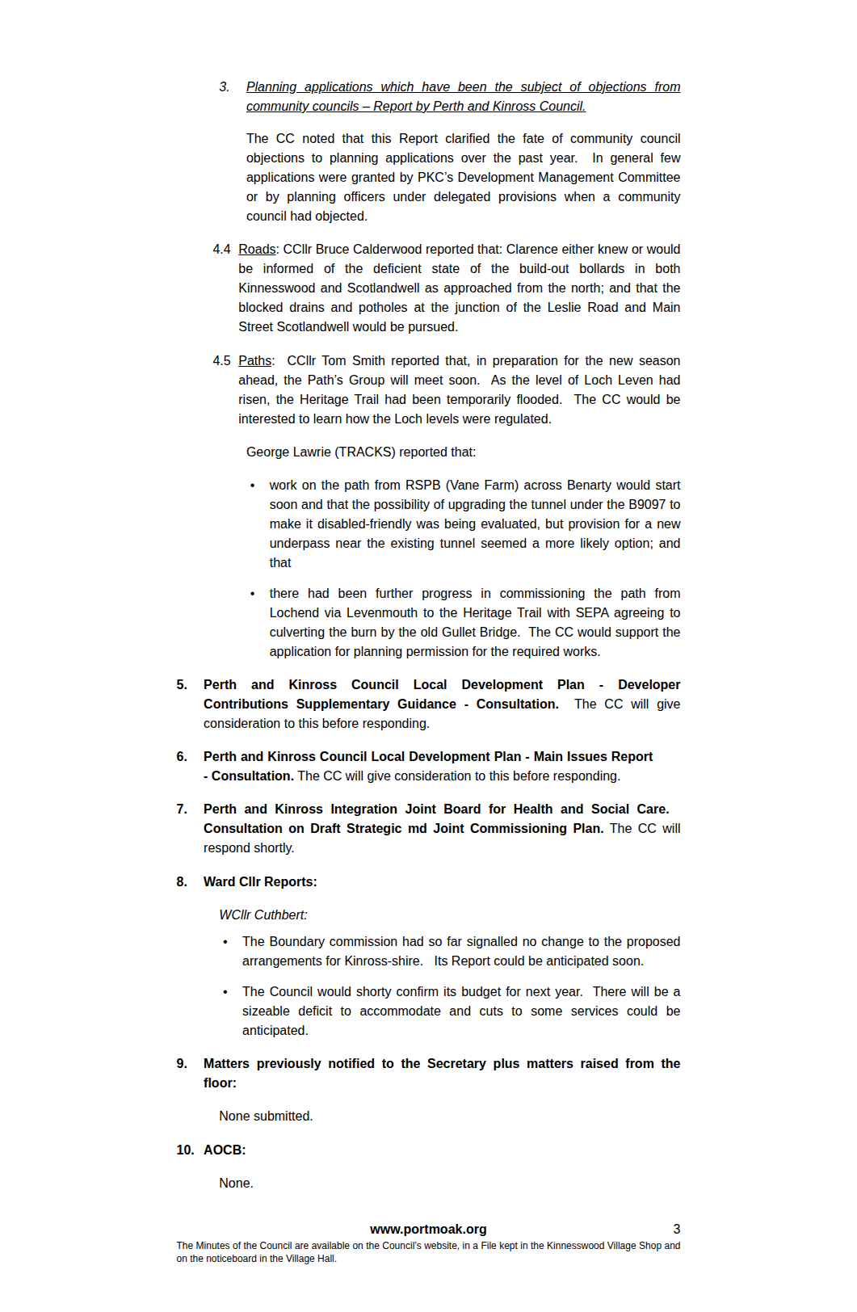3.
Planning applications which have been the subject of objections from community councils – Report by Perth and Kinross Council.
The CC noted that this Report clarified the fate of community council objections to planning applications over the past year. In general few applications were granted by PKC’s Development Management Committee or by planning officers under delegated provisions when a community council had objected.
4.4
Roads: CCllr Bruce Calderwood reported that: Clarence either knew or would be informed of the deficient state of the build-out bollards in both Kinnesswood and Scotlandwell as approached from the north; and that the blocked drains and potholes at the junction of the Leslie Road and Main Street Scotlandwell would be pursued.
4.5
Paths: CCllr Tom Smith reported that, in preparation for the new season ahead, the Path’s Group will meet soon. As the level of Loch Leven had risen, the Heritage Trail had been temporarily flooded. The CC would be interested to learn how the Loch levels were regulated.
George Lawrie (TRACKS) reported that:
work on the path from RSPB (Vane Farm) across Benarty would start soon and that the possibility of upgrading the tunnel under the B9097 to make it disabled-friendly was being evaluated, but provision for a new underpass near the existing tunnel seemed a more likely option; and that
there had been further progress in commissioning the path from Lochend via Levenmouth to the Heritage Trail with SEPA agreeing to culverting the burn by the old Gullet Bridge. The CC would support the application for planning permission for the required works.
5.
Perth and Kinross Council Local Development Plan - Developer Contributions Supplementary Guidance - Consultation. The CC will give consideration to this before responding.
6.
Perth and Kinross Council Local Development Plan - Main Issues Report - Consultation. The CC will give consideration to this before responding.
7.
Perth and Kinross Integration Joint Board for Health and Social Care. Consultation on Draft Strategic md Joint Commissioning Plan. The CC will respond shortly.
8.
Ward Cllr Reports:
WCllr Cuthbert:
The Boundary commission had so far signalled no change to the proposed arrangements for Kinross-shire. Its Report could be anticipated soon.
The Council would shorty confirm its budget for next year. There will be a sizeable deficit to accommodate and cuts to some services could be anticipated.
9.
Matters previously notified to the Secretary plus matters raised from the floor:
None submitted.
10.
AOCB:
None.
www.portmoak.org3
The Minutes of the Council are available on the Council’s website, in a File kept in the Kinnesswood Village Shop and on the noticeboard in the Village Hall.